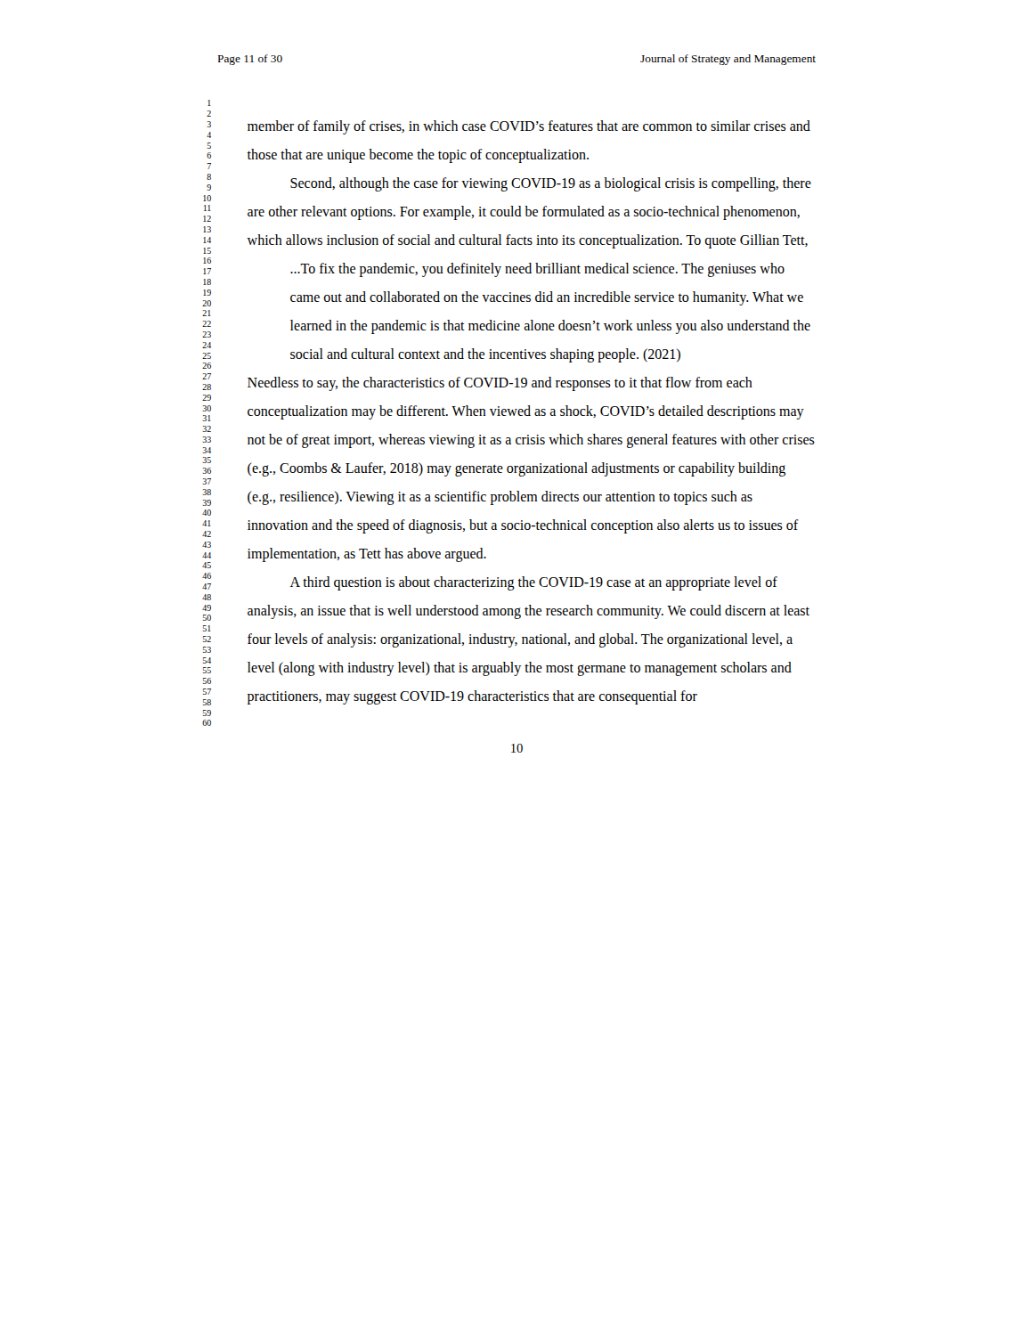Page 11 of 30
Journal of Strategy and Management
12345678910 11121314151617181920 21222324252627282930 31323334353637383940 41424344454647484950 51525354555657585960
member of family of crises, in which case COVID’s features that are common to similar crises and those that are unique become the topic of conceptualization.
Second, although the case for viewing COVID-19 as a biological crisis is compelling, there are other relevant options. For example, it could be formulated as a socio-technical phenomenon, which allows inclusion of social and cultural facts into its conceptualization. To quote Gillian Tett,
...To fix the pandemic, you definitely need brilliant medical science. The geniuses who came out and collaborated on the vaccines did an incredible service to humanity. What we learned in the pandemic is that medicine alone doesn’t work unless you also understand the social and cultural context and the incentives shaping people. (2021)
Needless to say, the characteristics of COVID-19 and responses to it that flow from each conceptualization may be different. When viewed as a shock, COVID’s detailed descriptions may not be of great import, whereas viewing it as a crisis which shares general features with other crises (e.g., Coombs & Laufer, 2018) may generate organizational adjustments or capability building (e.g., resilience). Viewing it as a scientific problem directs our attention to topics such as innovation and the speed of diagnosis, but a socio-technical conception also alerts us to issues of implementation, as Tett has above argued.
A third question is about characterizing the COVID-19 case at an appropriate level of analysis, an issue that is well understood among the research community. We could discern at least four levels of analysis: organizational, industry, national, and global. The organizational level, a level (along with industry level) that is arguably the most germane to management scholars and practitioners, may suggest COVID-19 characteristics that are consequential for
10